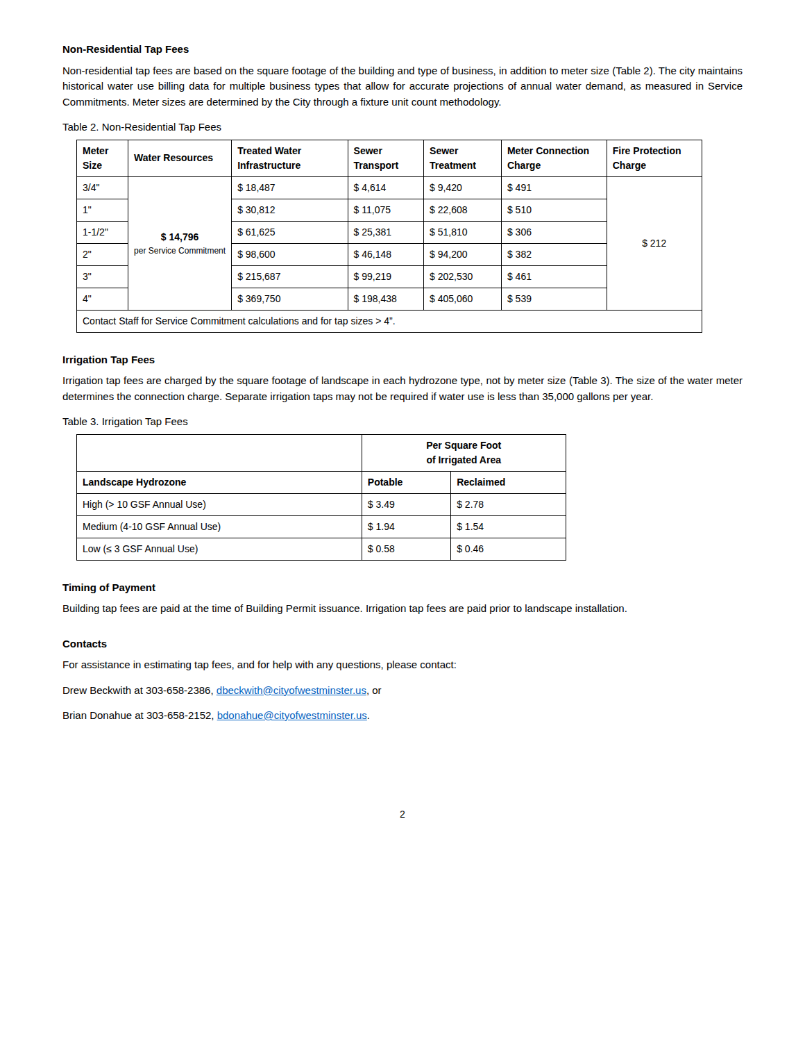Non-Residential Tap Fees
Non-residential tap fees are based on the square footage of the building and type of business, in addition to meter size (Table 2). The city maintains historical water use billing data for multiple business types that allow for accurate projections of annual water demand, as measured in Service Commitments. Meter sizes are determined by the City through a fixture unit count methodology.
Table 2. Non-Residential Tap Fees
| Meter Size | Water Resources | Treated Water Infrastructure | Sewer Transport | Sewer Treatment | Meter Connection Charge | Fire Protection Charge |
| --- | --- | --- | --- | --- | --- | --- |
| 3/4" | $ 14,796 per Service Commitment | $ 18,487 | $ 4,614 | $ 9,420 | $ 491 | $ 212 |
| 1" | $ 30,812 | $ 11,075 | $ 22,608 | $ 510 |
| 1-1/2" | $ 61,625 | $ 25,381 | $ 51,810 | $ 306 |
| 2" | $ 98,600 | $ 46,148 | $ 94,200 | $ 382 |
| 3" | $ 215,687 | $ 99,219 | $ 202,530 | $ 461 |
| 4" | $ 369,750 | $ 198,438 | $ 405,060 | $ 539 |
| Contact Staff for Service Commitment calculations and for tap sizes > 4”. |
Irrigation Tap Fees
Irrigation tap fees are charged by the square footage of landscape in each hydrozone type, not by meter size (Table 3). The size of the water meter determines the connection charge. Separate irrigation taps may not be required if water use is less than 35,000 gallons per year.
Table 3. Irrigation Tap Fees
| | Per Square Foot of Irrigated Area |
| --- | --- |
| Landscape Hydrozone | Potable | Reclaimed |
| High (> 10 GSF Annual Use) | $ 3.49 | $ 2.78 |
| Medium (4-10 GSF Annual Use) | $ 1.94 | $ 1.54 |
| Low (≤ 3 GSF Annual Use) | $ 0.58 | $ 0.46 |
Timing of Payment
Building tap fees are paid at the time of Building Permit issuance. Irrigation tap fees are paid prior to landscape installation.
Contacts
For assistance in estimating tap fees, and for help with any questions, please contact:
Drew Beckwith at 303-658-2386, dbeckwith@cityofwestminster.us, or
Brian Donahue at 303-658-2152, bdonahue@cityofwestminster.us.
2